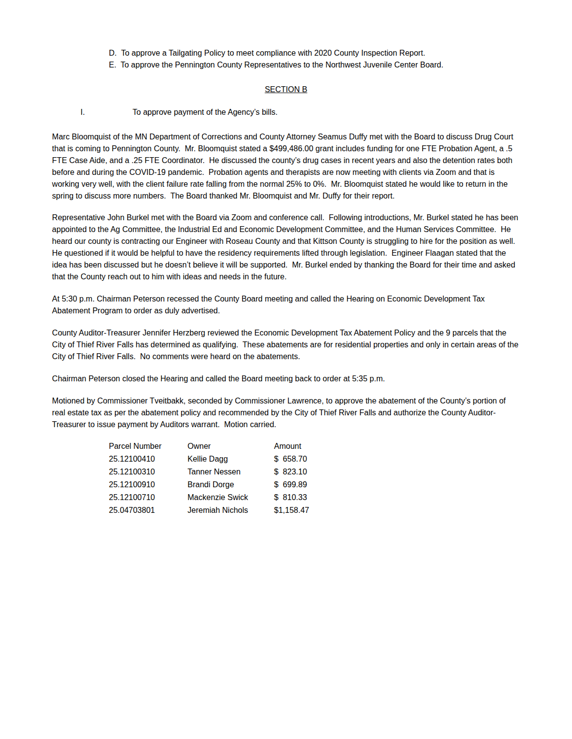D. To approve a Tailgating Policy to meet compliance with 2020 County Inspection Report.
E. To approve the Pennington County Representatives to the Northwest Juvenile Center Board.
SECTION B
I. To approve payment of the Agency’s bills.
Marc Bloomquist of the MN Department of Corrections and County Attorney Seamus Duffy met with the Board to discuss Drug Court that is coming to Pennington County. Mr. Bloomquist stated a $499,486.00 grant includes funding for one FTE Probation Agent, a .5 FTE Case Aide, and a .25 FTE Coordinator. He discussed the county’s drug cases in recent years and also the detention rates both before and during the COVID-19 pandemic. Probation agents and therapists are now meeting with clients via Zoom and that is working very well, with the client failure rate falling from the normal 25% to 0%. Mr. Bloomquist stated he would like to return in the spring to discuss more numbers. The Board thanked Mr. Bloomquist and Mr. Duffy for their report.
Representative John Burkel met with the Board via Zoom and conference call. Following introductions, Mr. Burkel stated he has been appointed to the Ag Committee, the Industrial Ed and Economic Development Committee, and the Human Services Committee. He heard our county is contracting our Engineer with Roseau County and that Kittson County is struggling to hire for the position as well. He questioned if it would be helpful to have the residency requirements lifted through legislation. Engineer Flaagan stated that the idea has been discussed but he doesn’t believe it will be supported. Mr. Burkel ended by thanking the Board for their time and asked that the County reach out to him with ideas and needs in the future.
At 5:30 p.m. Chairman Peterson recessed the County Board meeting and called the Hearing on Economic Development Tax Abatement Program to order as duly advertised.
County Auditor-Treasurer Jennifer Herzberg reviewed the Economic Development Tax Abatement Policy and the 9 parcels that the City of Thief River Falls has determined as qualifying. These abatements are for residential properties and only in certain areas of the City of Thief River Falls. No comments were heard on the abatements.
Chairman Peterson closed the Hearing and called the Board meeting back to order at 5:35 p.m.
Motioned by Commissioner Tveitbakk, seconded by Commissioner Lawrence, to approve the abatement of the County’s portion of real estate tax as per the abatement policy and recommended by the City of Thief River Falls and authorize the County Auditor-Treasurer to issue payment by Auditors warrant. Motion carried.
| Parcel Number | Owner | Amount |
| --- | --- | --- |
| 25.12100410 | Kellie Dagg | $ 658.70 |
| 25.12100310 | Tanner Nessen | $ 823.10 |
| 25.12100910 | Brandi Dorge | $ 699.89 |
| 25.12100710 | Mackenzie Swick | $ 810.33 |
| 25.04703801 | Jeremiah Nichols | $1,158.47 |